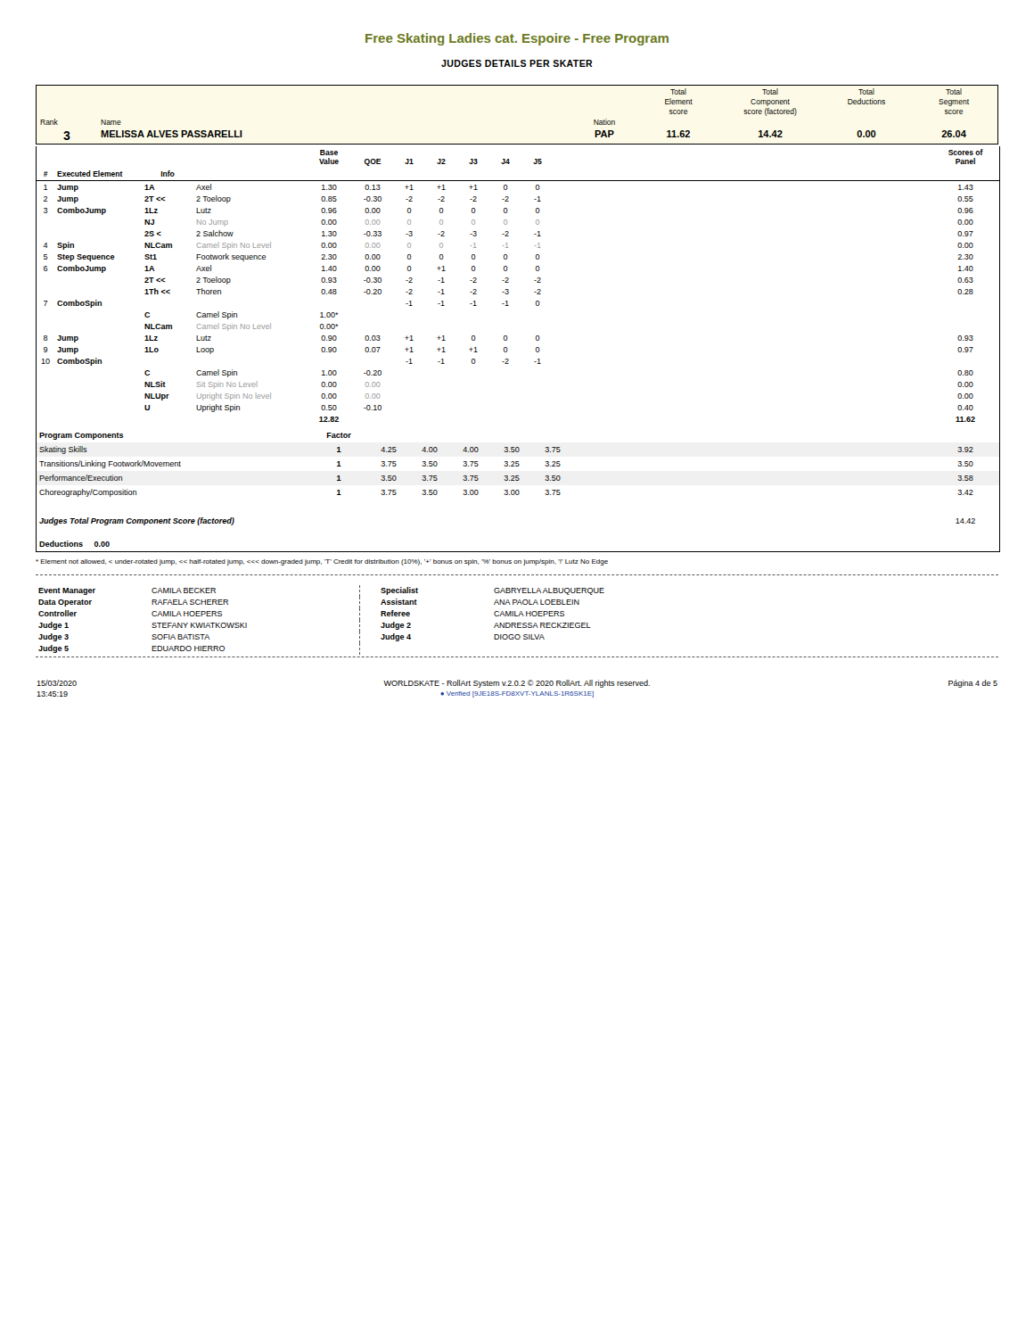Free Skating Ladies cat. Espoire - Free Program
JUDGES DETAILS PER SKATER
| | | | Total Element score | Total Component score (factored) | Total Deductions | Total Segment score |
| Rank | Name | Nation | | | | |
| 3 | MELISSA ALVES PASSARELLI | PAP | 11.62 | 14.42 | 0.00 | 26.04 |
| | | | | Base Value | QOE | J1 | J2 | J3 | J4 | J5 | | Scores of Panel |
| --- | --- | --- | --- | --- | --- | --- | --- | --- | --- | --- | --- | --- |
| # | Executed Element | Info | | | | | | | | | | |
| 1 | Jump | 1A | Axel | 1.30 | 0.13 | +1 | +1 | +1 | 0 | 0 | | 1.43 |
| 2 | Jump | 2T << | 2 Toeloop | 0.85 | -0.30 | -2 | -2 | -2 | -2 | -1 | | 0.55 |
| 3 | ComboJump | 1Lz | Lutz | 0.96 | 0.00 | 0 | 0 | 0 | 0 | 0 | | 0.96 |
| | | NJ | No Jump | 0.00 | 0.00 | 0 | 0 | 0 | 0 | 0 | | 0.00 |
| | | 2S < | 2 Salchow | 1.30 | -0.33 | -3 | -2 | -3 | -2 | -1 | | 0.97 |
| 4 | Spin | NLCam | Camel Spin No Level | 0.00 | 0.00 | 0 | 0 | -1 | -1 | -1 | | 0.00 |
| 5 | Step Sequence | St1 | Footwork sequence | 2.30 | 0.00 | 0 | 0 | 0 | 0 | 0 | | 2.30 |
| 6 | ComboJump | 1A | Axel | 1.40 | 0.00 | 0 | +1 | 0 | 0 | 0 | | 1.40 |
| | | 2T << | 2 Toeloop | 0.93 | -0.30 | -2 | -1 | -2 | -2 | -2 | | 0.63 |
| | | 1Th << | Thoren | 0.48 | -0.20 | -2 | -1 | -2 | -3 | -2 | | 0.28 |
| 7 | ComboSpin | | | | | -1 | -1 | -1 | -1 | 0 | | |
| | | C | Camel Spin | 1.00* | | | | | | | | |
| | | NLCam | Camel Spin No Level | 0.00* | | | | | | | | |
| 8 | Jump | 1Lz | Lutz | 0.90 | 0.03 | +1 | +1 | 0 | 0 | 0 | | 0.93 |
| 9 | Jump | 1Lo | Loop | 0.90 | 0.07 | +1 | +1 | +1 | 0 | 0 | | 0.97 |
| 10 | ComboSpin | | | | | -1 | -1 | 0 | -2 | -1 | | |
| | | C | Camel Spin | 1.00 | -0.20 | | | | | | | 0.80 |
| | | NLSit | Sit Spin No Level | 0.00 | 0.00 | | | | | | | 0.00 |
| | | NLUpr | Upright Spin No level | 0.00 | 0.00 | | | | | | | 0.00 |
| | | U | Upright Spin | 0.50 | -0.10 | | | | | | | 0.40 |
| | | | | 12.82 | | | | | | | | 11.62 |
| Program Components | Factor | | | | | | | |
| Skating Skills | 1 | 4.25 | 4.00 | 4.00 | 3.50 | 3.75 | | 3.92 |
| Transitions/Linking Footwork/Movement | 1 | 3.75 | 3.50 | 3.75 | 3.25 | 3.25 | | 3.50 |
| Performance/Execution | 1 | 3.50 | 3.75 | 3.75 | 3.25 | 3.50 | | 3.58 |
| Choreography/Composition | 1 | 3.75 | 3.50 | 3.00 | 3.00 | 3.75 | | 3.42 |
| Judges Total Program Component Score (factored) | | | | | | | | 14.42 |
| Deductions 0.00 | | | | | | | | |
* Element not allowed, < under-rotated jump, << half-rotated jump, <<< down-graded jump, 'T' Credit for distribution (10%), '+' bonus on spin, '%' bonus on jump/spin, '!' Lutz No Edge
| Event Manager | CAMILA BECKER | | Specialist | GABRYELLA ALBUQUERQUE |
| Data Operator | RAFAELA SCHERER | | Assistant | ANA PAOLA LOEBLEIN |
| Controller | CAMILA HOEPERS | | Referee | CAMILA HOEPERS |
| Judge 1 | STEFANY KWIATKOWSKI | | Judge 2 | ANDRESSA RECKZIEGEL |
| Judge 3 | SOFIA BATISTA | | Judge 4 | DIOGO SILVA |
| Judge 5 | EDUARDO HIERRO | | | |
| 15/03/2020 | WORLDSKATE - RollArt System v.2.0.2 © 2020 RollArt. All rights reserved. | Página 4 de 5 |
| 13:45:19 | ● Verified [9JE18S-FD8XVT-YLANLS-1R6SK1E] | |